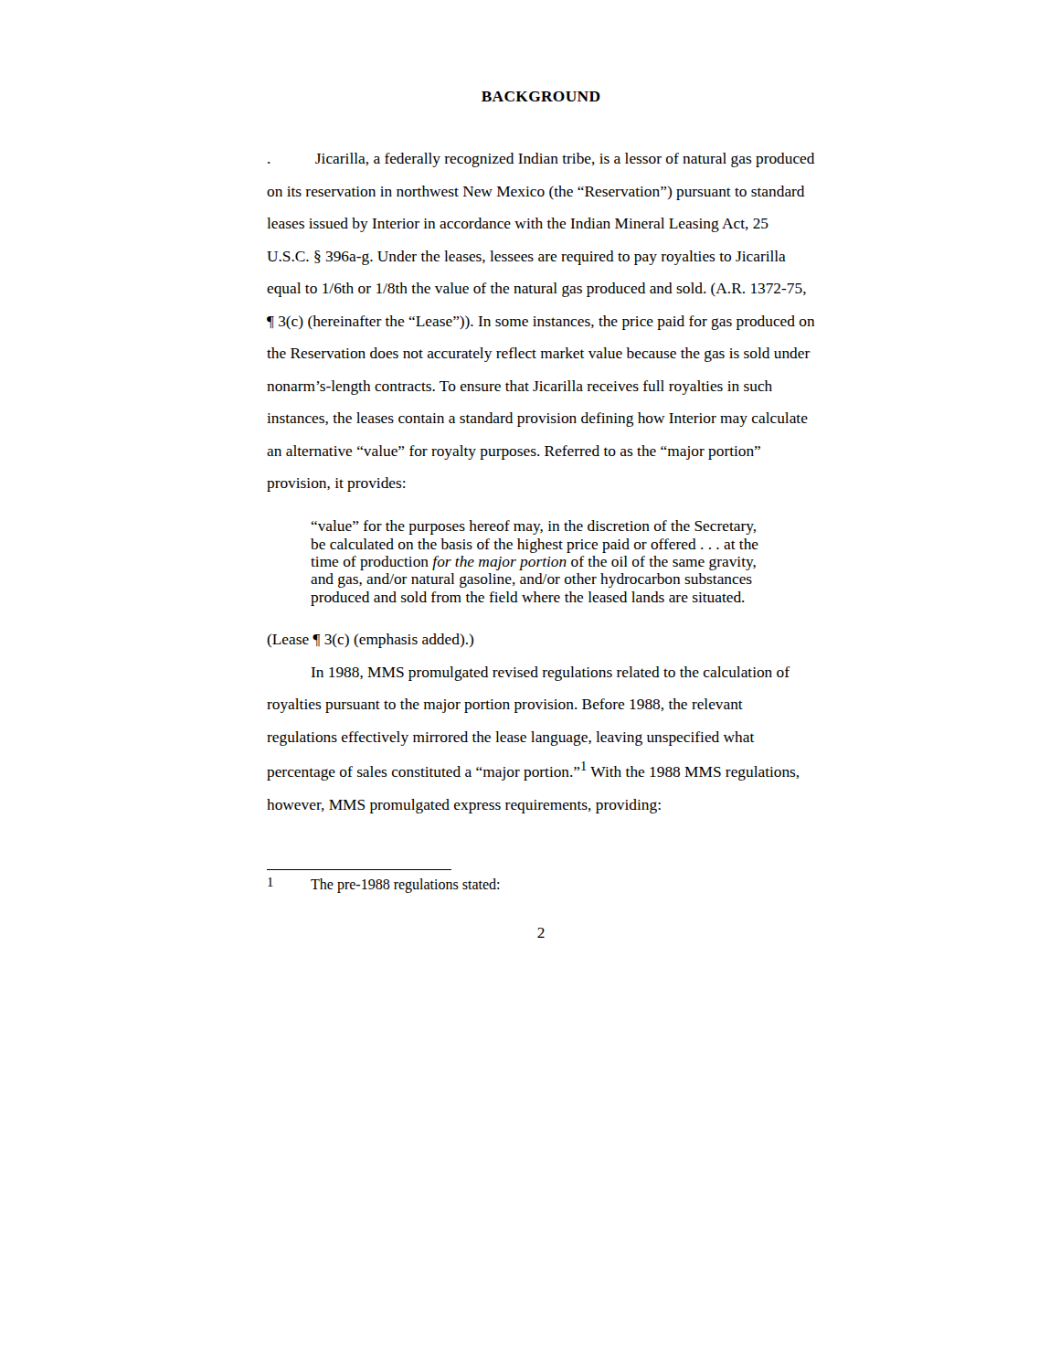BACKGROUND
. Jicarilla, a federally recognized Indian tribe, is a lessor of natural gas produced on its reservation in northwest New Mexico (the “Reservation”) pursuant to standard leases issued by Interior in accordance with the Indian Mineral Leasing Act, 25 U.S.C. § 396a-g. Under the leases, lessees are required to pay royalties to Jicarilla equal to 1/6th or 1/8th the value of the natural gas produced and sold. (A.R. 1372-75, ¶ 3(c) (hereinafter the “Lease”)). In some instances, the price paid for gas produced on the Reservation does not accurately reflect market value because the gas is sold under nonarm’s-length contracts. To ensure that Jicarilla receives full royalties in such instances, the leases contain a standard provision defining how Interior may calculate an alternative “value” for royalty purposes. Referred to as the “major portion” provision, it provides:
“value” for the purposes hereof may, in the discretion of the Secretary, be calculated on the basis of the highest price paid or offered . . . at the time of production for the major portion of the oil of the same gravity, and gas, and/or natural gasoline, and/or other hydrocarbon substances produced and sold from the field where the leased lands are situated.
(Lease ¶ 3(c) (emphasis added).)
In 1988, MMS promulgated revised regulations related to the calculation of royalties pursuant to the major portion provision. Before 1988, the relevant regulations effectively mirrored the lease language, leaving unspecified what percentage of sales constituted a “major portion.”1 With the 1988 MMS regulations, however, MMS promulgated express requirements, providing:
1 The pre-1988 regulations stated:
2